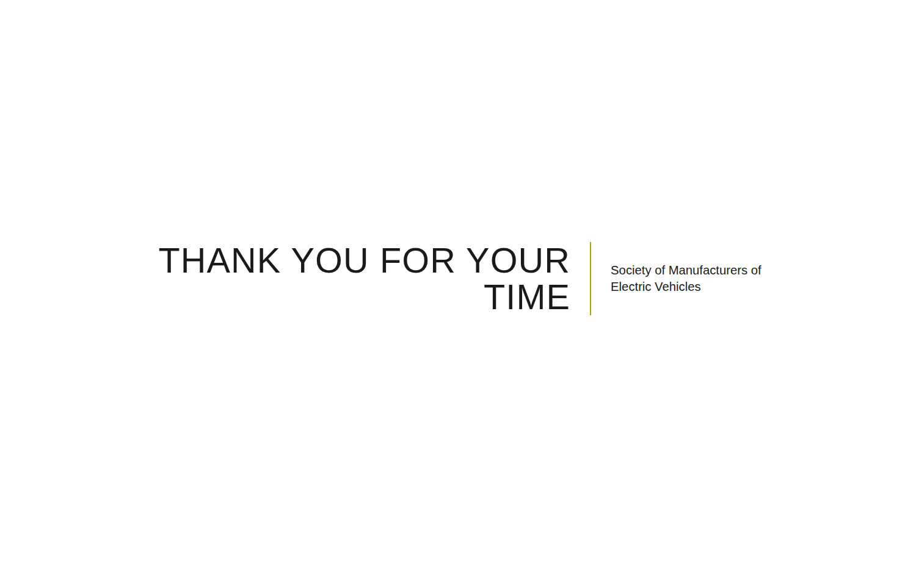Thank you for your time
Society of Manufacturers of Electric Vehicles